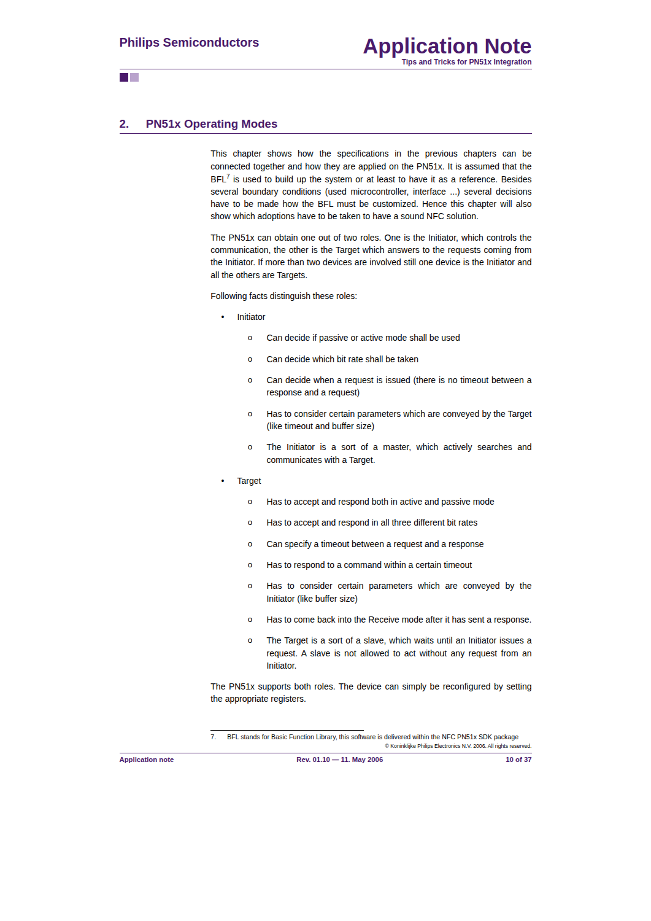Philips Semiconductors
Application Note
Tips and Tricks for PN51x Integration
2. PN51x Operating Modes
This chapter shows how the specifications in the previous chapters can be connected together and how they are applied on the PN51x. It is assumed that the BFL7 is used to build up the system or at least to have it as a reference. Besides several boundary conditions (used microcontroller, interface ...) several decisions have to be made how the BFL must be customized. Hence this chapter will also show which adoptions have to be taken to have a sound NFC solution.
The PN51x can obtain one out of two roles. One is the Initiator, which controls the communication, the other is the Target which answers to the requests coming from the Initiator. If more than two devices are involved still one device is the Initiator and all the others are Targets.
Following facts distinguish these roles:
Initiator
Can decide if passive or active mode shall be used
Can decide which bit rate shall be taken
Can decide when a request is issued (there is no timeout between a response and a request)
Has to consider certain parameters which are conveyed by the Target (like timeout and buffer size)
The Initiator is a sort of a master, which actively searches and communicates with a Target.
Target
Has to accept and respond both in active and passive mode
Has to accept and respond in all three different bit rates
Can specify a timeout between a request and a response
Has to respond to a command within a certain timeout
Has to consider certain parameters which are conveyed by the Initiator (like buffer size)
Has to come back into the Receive mode after it has sent a response.
The Target is a sort of a slave, which waits until an Initiator issues a request. A slave is not allowed to act without any request from an Initiator.
The PN51x supports both roles. The device can simply be reconfigured by setting the appropriate registers.
7. BFL stands for Basic Function Library, this software is delivered within the NFC PN51x SDK package
© Koninklijke Philips Electronics N.V. 2006. All rights reserved.
Application note
Rev. 01.10 — 11. May 2006
10 of 37